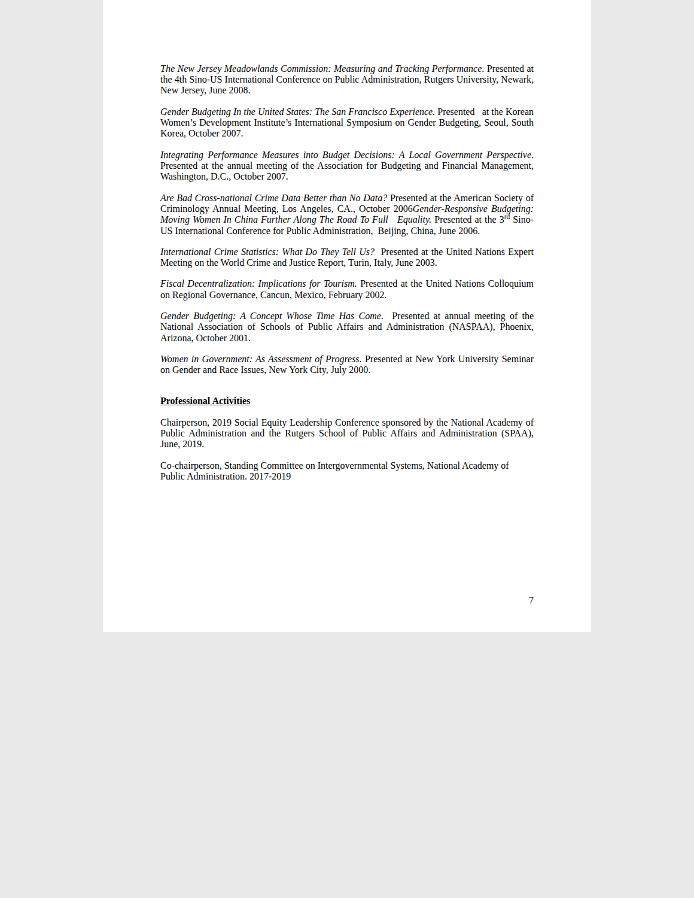The New Jersey Meadowlands Commission: Measuring and Tracking Performance. Presented at the 4th Sino-US International Conference on Public Administration, Rutgers University, Newark, New Jersey, June 2008.
Gender Budgeting In the United States: The San Francisco Experience. Presented at the Korean Women’s Development Institute’s International Symposium on Gender Budgeting, Seoul, South Korea, October 2007.
Integrating Performance Measures into Budget Decisions: A Local Government Perspective. Presented at the annual meeting of the Association for Budgeting and Financial Management, Washington, D.C., October 2007.
Are Bad Cross-national Crime Data Better than No Data? Presented at the American Society of Criminology Annual Meeting, Los Angeles, CA., October 2006Gender-Responsive Budgeting: Moving Women In China Further Along The Road To Full Equality. Presented at the 3rd Sino-US International Conference for Public Administration, Beijing, China, June 2006.
International Crime Statistics: What Do They Tell Us? Presented at the United Nations Expert Meeting on the World Crime and Justice Report, Turin, Italy, June 2003.
Fiscal Decentralization: Implications for Tourism. Presented at the United Nations Colloquium on Regional Governance, Cancun, Mexico, February 2002.
Gender Budgeting: A Concept Whose Time Has Come. Presented at annual meeting of the National Association of Schools of Public Affairs and Administration (NASPAA), Phoenix, Arizona, October 2001.
Women in Government: As Assessment of Progress. Presented at New York University Seminar on Gender and Race Issues, New York City, July 2000.
Professional Activities
Chairperson, 2019 Social Equity Leadership Conference sponsored by the National Academy of Public Administration and the Rutgers School of Public Affairs and Administration (SPAA), June, 2019.
Co-chairperson, Standing Committee on Intergovernmental Systems, National Academy of Public Administration. 2017-2019
7